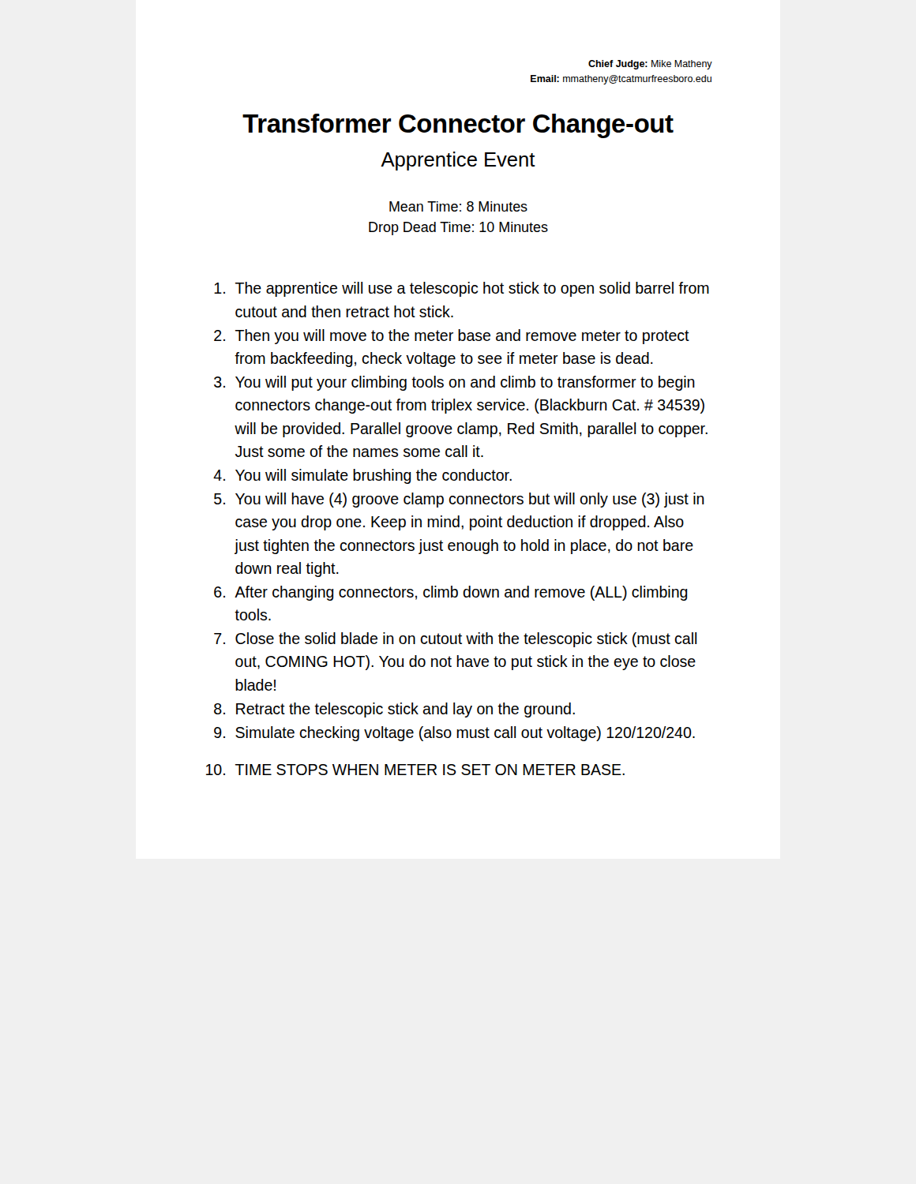Chief Judge: Mike Matheny
Email: mmatheny@tcatmurfreesboro.edu
Transformer Connector Change-out
Apprentice Event
Mean Time: 8 Minutes
Drop Dead Time: 10 Minutes
The apprentice will use a telescopic hot stick to open solid barrel from cutout and then retract hot stick.
Then you will move to the meter base and remove meter to protect from backfeeding, check voltage to see if meter base is dead.
You will put your climbing tools on and climb to transformer to begin connectors change-out from triplex service. (Blackburn Cat. # 34539) will be provided. Parallel groove clamp, Red Smith, parallel to copper. Just some of the names some call it.
You will simulate brushing the conductor.
You will have (4) groove clamp connectors but will only use (3) just in case you drop one. Keep in mind, point deduction if dropped. Also just tighten the connectors just enough to hold in place, do not bare down real tight.
After changing connectors, climb down and remove (ALL) climbing tools.
Close the solid blade in on cutout with the telescopic stick (must call out, COMING HOT). You do not have to put stick in the eye to close blade!
Retract the telescopic stick and lay on the ground.
Simulate checking voltage (also must call out voltage) 120/120/240.
Time stops when meter is set on meter base.